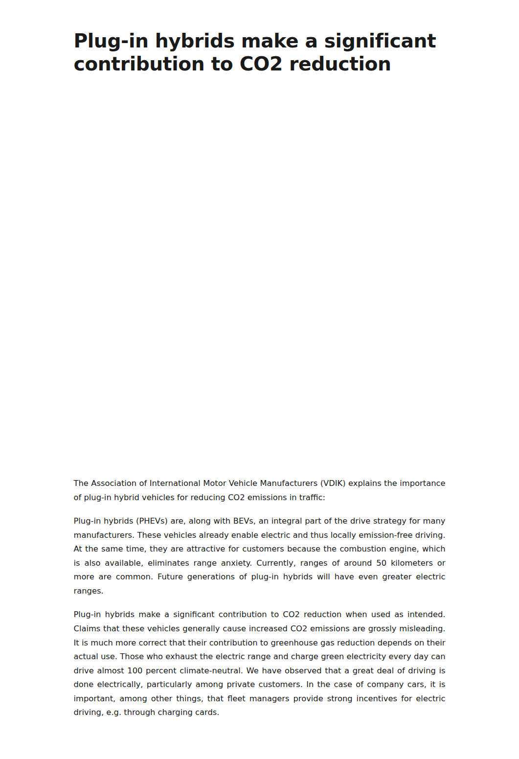Plug-in hybrids make a significant contribution to CO2 reduction
The Association of International Motor Vehicle Manufacturers (VDIK) explains the importance of plug-in hybrid vehicles for reducing CO2 emissions in traffic:
Plug-in hybrids (PHEVs) are, along with BEVs, an integral part of the drive strategy for many manufacturers. These vehicles already enable electric and thus locally emission-free driving. At the same time, they are attractive for customers because the combustion engine, which is also available, eliminates range anxiety. Currently, ranges of around 50 kilometers or more are common. Future generations of plug-in hybrids will have even greater electric ranges.
Plug-in hybrids make a significant contribution to CO2 reduction when used as intended. Claims that these vehicles generally cause increased CO2 emissions are grossly misleading. It is much more correct that their contribution to greenhouse gas reduction depends on their actual use. Those who exhaust the electric range and charge green electricity every day can drive almost 100 percent climate-neutral. We have observed that a great deal of driving is done electrically, particularly among private customers. In the case of company cars, it is important, among other things, that fleet managers provide strong incentives for electric driving, e.g. through charging cards.